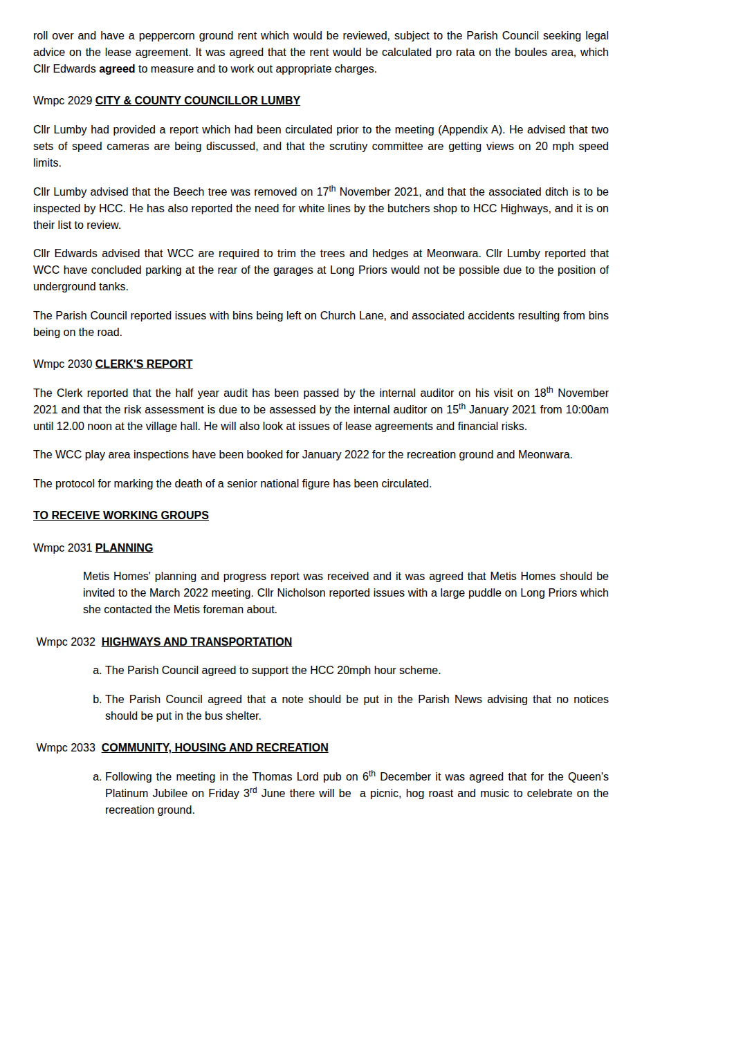roll over and have a peppercorn ground rent which would be reviewed, subject to the Parish Council seeking legal advice on the lease agreement. It was agreed that the rent would be calculated pro rata on the boules area, which Cllr Edwards agreed to measure and to work out appropriate charges.
Wmpc 2029 CITY & COUNTY COUNCILLOR LUMBY
Cllr Lumby had provided a report which had been circulated prior to the meeting (Appendix A). He advised that two sets of speed cameras are being discussed, and that the scrutiny committee are getting views on 20 mph speed limits.
Cllr Lumby advised that the Beech tree was removed on 17th November 2021, and that the associated ditch is to be inspected by HCC. He has also reported the need for white lines by the butchers shop to HCC Highways, and it is on their list to review.
Cllr Edwards advised that WCC are required to trim the trees and hedges at Meonwara. Cllr Lumby reported that WCC have concluded parking at the rear of the garages at Long Priors would not be possible due to the position of underground tanks.
The Parish Council reported issues with bins being left on Church Lane, and associated accidents resulting from bins being on the road.
Wmpc 2030 CLERK'S REPORT
The Clerk reported that the half year audit has been passed by the internal auditor on his visit on 18th November 2021 and that the risk assessment is due to be assessed by the internal auditor on 15th January 2021 from 10:00am until 12.00 noon at the village hall. He will also look at issues of lease agreements and financial risks.
The WCC play area inspections have been booked for January 2022 for the recreation ground and Meonwara.
The protocol for marking the death of a senior national figure has been circulated.
TO RECEIVE WORKING GROUPS
Wmpc 2031 PLANNING
Metis Homes' planning and progress report was received and it was agreed that Metis Homes should be invited to the March 2022 meeting. Cllr Nicholson reported issues with a large puddle on Long Priors which she contacted the Metis foreman about.
Wmpc 2032 HIGHWAYS AND TRANSPORTATION
The Parish Council agreed to support the HCC 20mph hour scheme.
The Parish Council agreed that a note should be put in the Parish News advising that no notices should be put in the bus shelter.
Wmpc 2033 COMMUNITY, HOUSING AND RECREATION
Following the meeting in the Thomas Lord pub on 6th December it was agreed that for the Queen's Platinum Jubilee on Friday 3rd June there will be a picnic, hog roast and music to celebrate on the recreation ground.